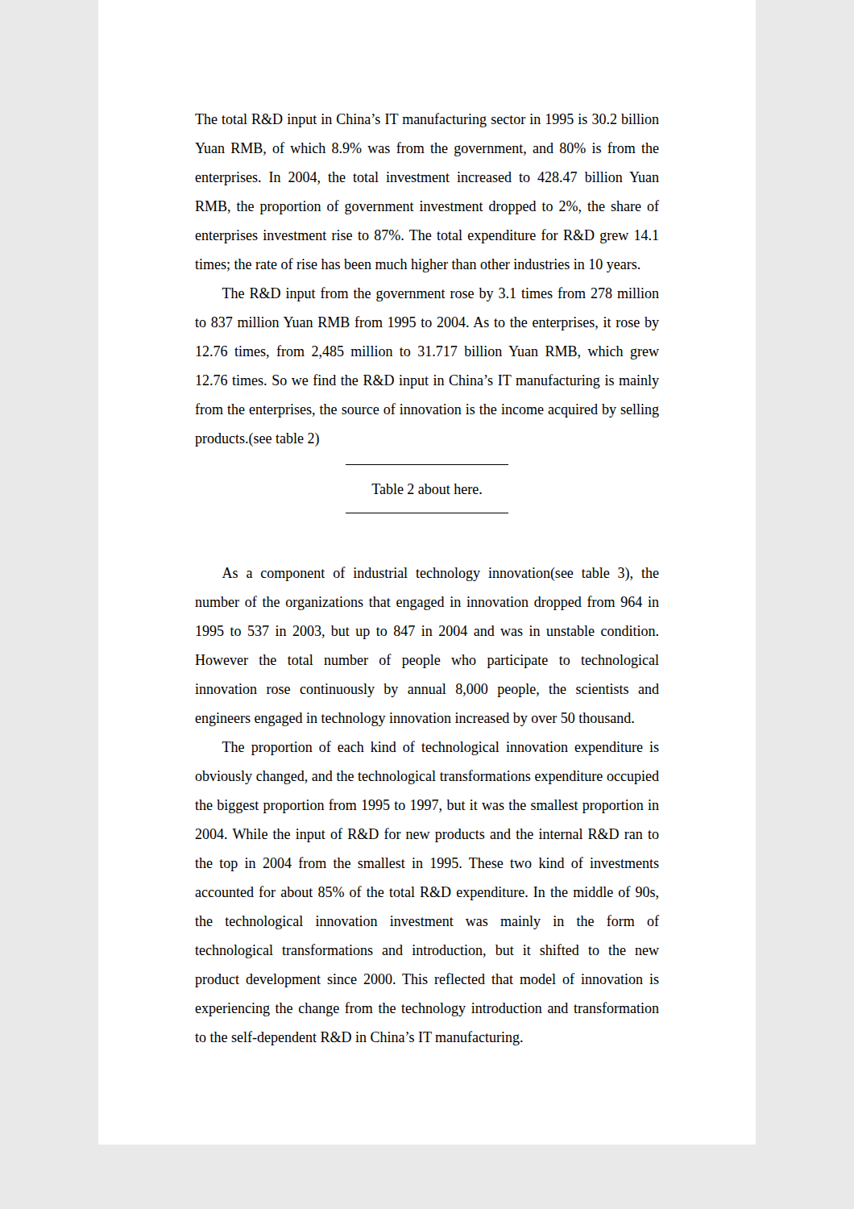The total R&D input in China’s IT manufacturing sector in 1995 is 30.2 billion Yuan RMB, of which 8.9% was from the government, and 80% is from the enterprises. In 2004, the total investment increased to 428.47 billion Yuan RMB, the proportion of government investment dropped to 2%, the share of enterprises investment rise to 87%. The total expenditure for R&D grew 14.1 times; the rate of rise has been much higher than other industries in 10 years.
The R&D input from the government rose by 3.1 times from 278 million to 837 million Yuan RMB from 1995 to 2004. As to the enterprises, it rose by 12.76 times, from 2,485 million to 31.717 billion Yuan RMB, which grew 12.76 times. So we find the R&D input in China’s IT manufacturing is mainly from the enterprises, the source of innovation is the income acquired by selling products.(see table 2)
Table 2 about here.
As a component of industrial technology innovation(see table 3), the number of the organizations that engaged in innovation dropped from 964 in 1995 to 537 in 2003, but up to 847 in 2004 and was in unstable condition. However the total number of people who participate to technological innovation rose continuously by annual 8,000 people, the scientists and engineers engaged in technology innovation increased by over 50 thousand.
The proportion of each kind of technological innovation expenditure is obviously changed, and the technological transformations expenditure occupied the biggest proportion from 1995 to 1997, but it was the smallest proportion in 2004. While the input of R&D for new products and the internal R&D ran to the top in 2004 from the smallest in 1995. These two kind of investments accounted for about 85% of the total R&D expenditure. In the middle of 90s, the technological innovation investment was mainly in the form of technological transformations and introduction, but it shifted to the new product development since 2000. This reflected that model of innovation is experiencing the change from the technology introduction and transformation to the self-dependent R&D in China’s IT manufacturing.